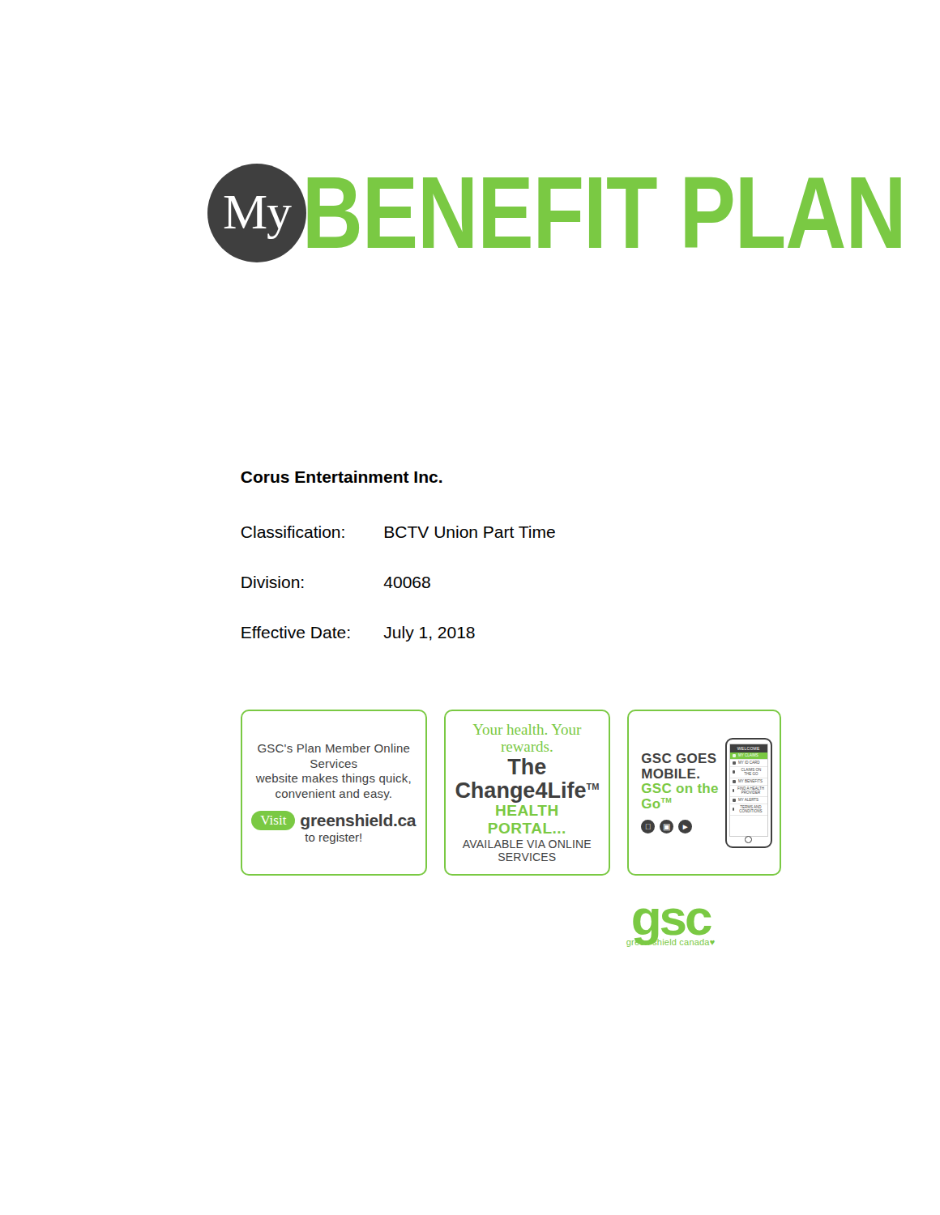My
BENEFIT PLAN
Corus Entertainment Inc.
| Classification: | BCTV Union Part Time |
| Division: | 40068 |
| Effective Date: | July 1, 2018 |
GSC's Plan Member Online Services
website makes things quick,
convenient and easy.
Visit greenshield.ca
to register!
Your health. Your rewards.
The Change4LifeTM
HEALTH PORTAL...
AVAILABLE VIA ONLINE SERVICES
GSC GOES MOBILE.
GSC on the GoTM
 ▣ ►
WELCOME
MY CLAIMS
MY ID CARD
CLAIMS ON THE GO
MY BENEFITS
FIND A HEALTH PROVIDER
MY ALERTS
TERMS AND CONDITIONS
gsc green shield canada♥